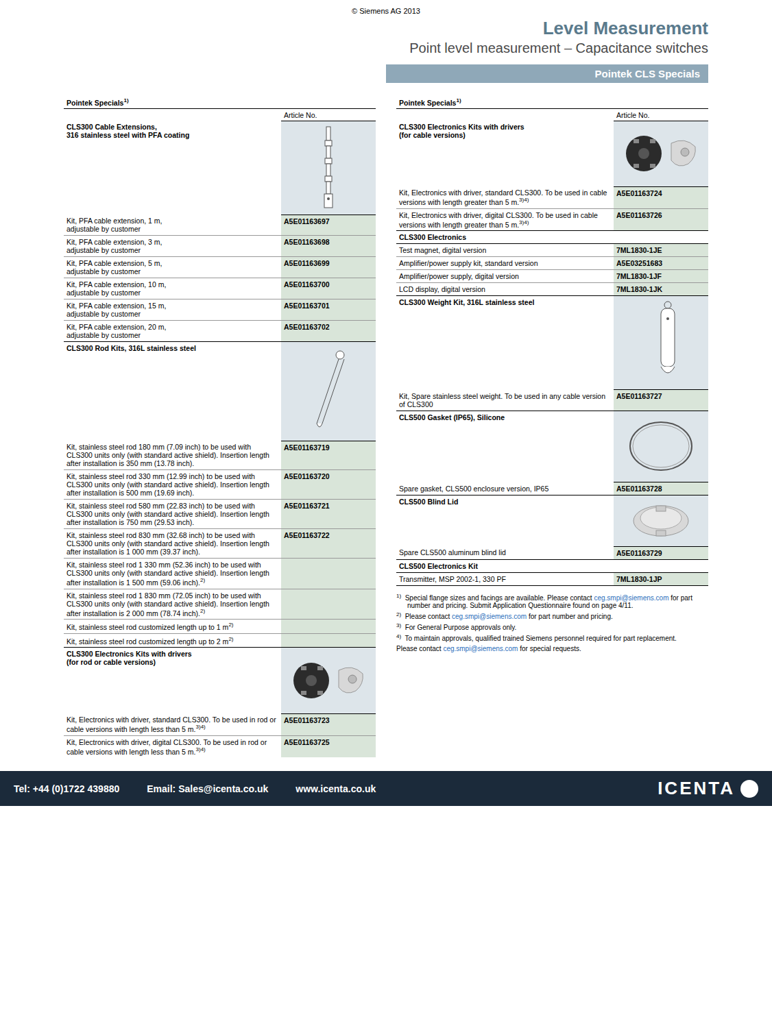© Siemens AG 2013
Level Measurement
Point level measurement – Capacitance switches
Pointek CLS Specials
| Pointek Specials 1) | |
| | Article No. |
| CLS300 Cable Extensions, 316 stainless steel with PFA coating | |
| Kit, PFA cable extension, 1 m, adjustable by customer | A5E01163697 |
| Kit, PFA cable extension, 3 m, adjustable by customer | A5E01163698 |
| Kit, PFA cable extension, 5 m, adjustable by customer | A5E01163699 |
| Kit, PFA cable extension, 10 m, adjustable by customer | A5E01163700 |
| Kit, PFA cable extension, 15 m, adjustable by customer | A5E01163701 |
| Kit, PFA cable extension, 20 m, adjustable by customer | A5E01163702 |
| CLS300 Rod Kits, 316L stainless steel | |
| Kit, stainless steel rod 180 mm (7.09 inch) to be used with CLS300 units only (with standard active shield). Insertion length after installation is 350 mm (13.78 inch). | A5E01163719 |
| Kit, stainless steel rod 330 mm (12.99 inch) to be used with CLS300 units only (with standard active shield). Insertion length after installation is 500 mm (19.69 inch). | A5E01163720 |
| Kit, stainless steel rod 580 mm (22.83 inch) to be used with CLS300 units only (with standard active shield). Insertion length after installation is 750 mm (29.53 inch). | A5E01163721 |
| Kit, stainless steel rod 830 mm (32.68 inch) to be used with CLS300 units only (with standard active shield). Insertion length after installation is 1 000 mm (39.37 inch). | A5E01163722 |
| Kit, stainless steel rod 1 330 mm (52.36 inch) to be used with CLS300 units only (with standard active shield). Insertion length after installation is 1 500 mm (59.06 inch). 2) | |
| Kit, stainless steel rod 1 830 mm (72.05 inch) to be used with CLS300 units only (with standard active shield). Insertion length after installation is 2 000 mm (78.74 inch). 2) | |
| Kit, stainless steel rod customized length up to 1 m 2) | |
| Kit, stainless steel rod customized length up to 2 m 2) | |
| CLS300 Electronics Kits with drivers (for rod or cable versions) | |
| Kit, Electronics with driver, standard CLS300. To be used in rod or cable versions with length less than 5 m. 3)4) | A5E01163723 |
| Kit, Electronics with driver, digital CLS300. To be used in rod or cable versions with length less than 5 m. 3)4) | A5E01163725 |
| Pointek Specials 1) | |
| | Article No. |
| CLS300 Electronics Kits with drivers (for cable versions) | |
| Kit, Electronics with driver, standard CLS300. To be used in cable versions with length greater than 5 m. 3)4) | A5E01163724 |
| Kit, Electronics with driver, digital CLS300. To be used in cable versions with length greater than 5 m. 3)4) | A5E01163726 |
| CLS300 Electronics |
| Test magnet, digital version | 7ML1830-1JE |
| Amplifier/power supply kit, standard version | A5E03251683 |
| Amplifier/power supply, digital version | 7ML1830-1JF |
| LCD display, digital version | 7ML1830-1JK |
| CLS300 Weight Kit, 316L stainless steel | |
| Kit, Spare stainless steel weight. To be used in any cable version of CLS300 | A5E01163727 |
| CLS500 Gasket (IP65), Silicone | |
| Spare gasket, CLS500 enclosure version, IP65 | A5E01163728 |
| CLS500 Blind Lid | |
| Spare CLS500 aluminum blind lid | A5E01163729 |
| CLS500 Electronics Kit |
| Transmitter, MSP 2002-1, 330 PF | 7ML1830-1JP |
1) Special flange sizes and facings are available. Please contact ceg.smpi@siemens.com for part number and pricing. Submit Application Questionnaire found on page 4/11.
2) Please contact ceg.smpi@siemens.com for part number and pricing.
3) For General Purpose approvals only.
4) To maintain approvals, qualified trained Siemens personnel required for part replacement.
Please contact ceg.smpi@siemens.com for special requests.
Tel: +44 (0)1722 439880 Email: Sales@icenta.co.uk www.icenta.co.uk
ICENTA